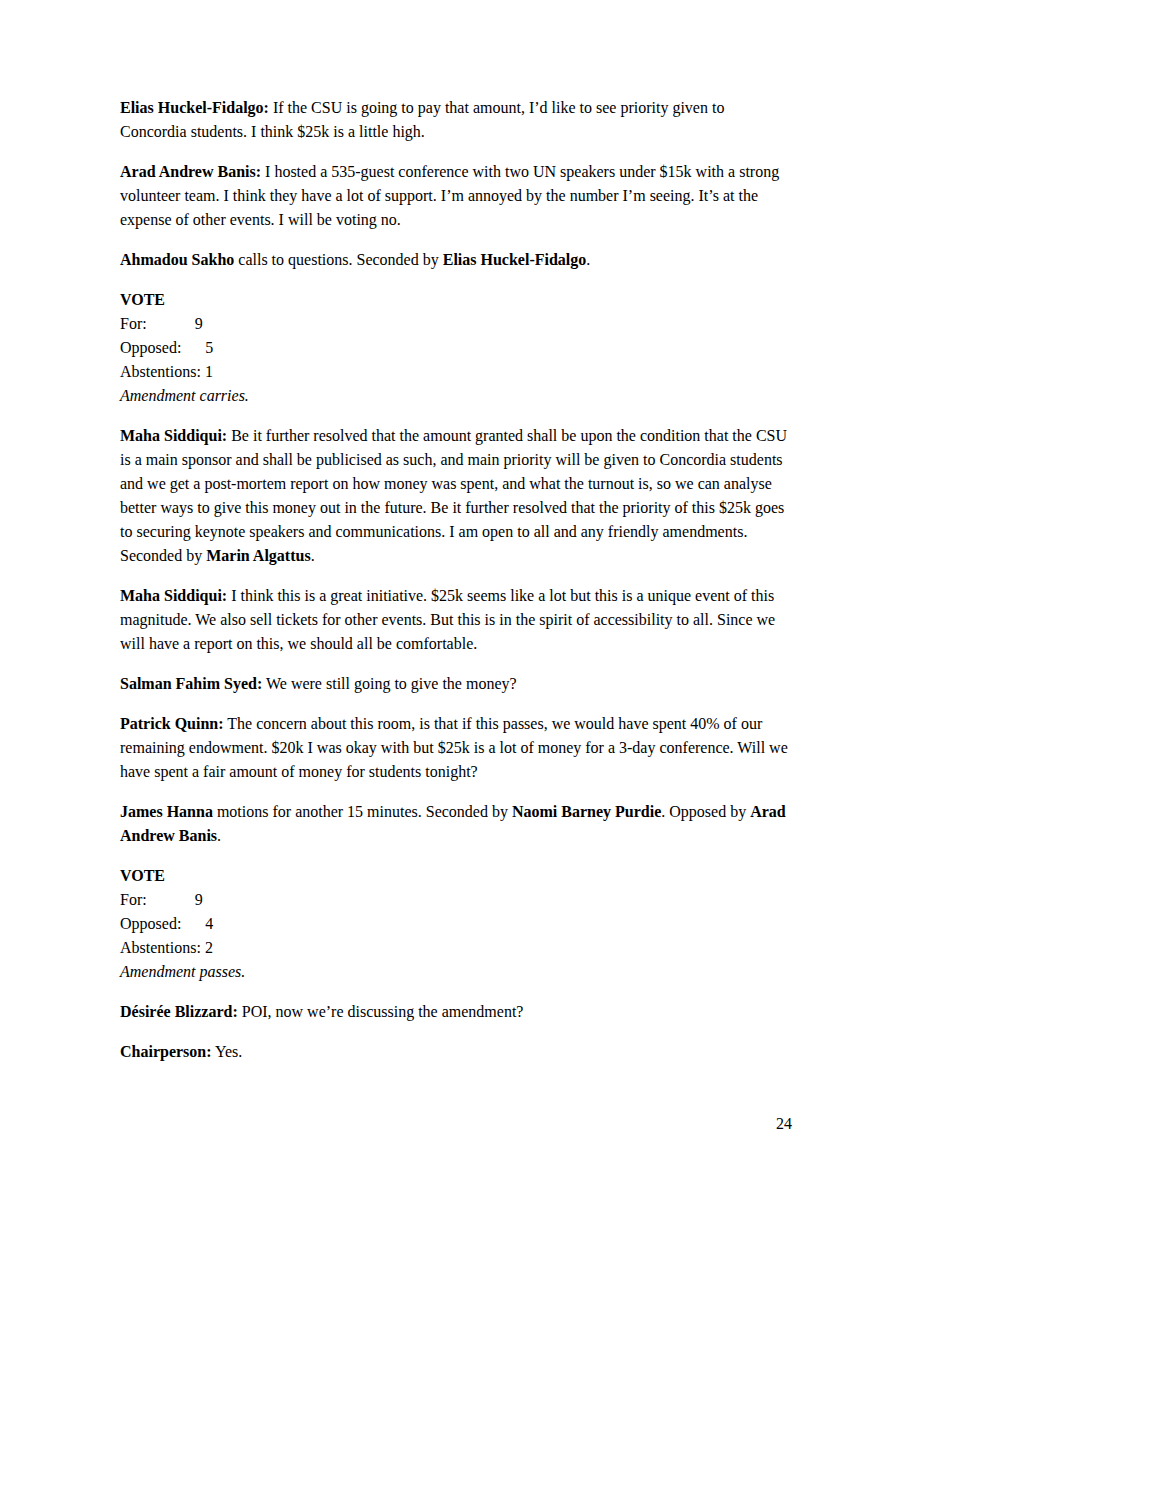Elias Huckel-Fidalgo: If the CSU is going to pay that amount, I’d like to see priority given to Concordia students. I think $25k is a little high.
Arad Andrew Banis: I hosted a 535-guest conference with two UN speakers under $15k with a strong volunteer team. I think they have a lot of support. I’m annoyed by the number I’m seeing. It’s at the expense of other events. I will be voting no.
Ahmadou Sakho calls to questions. Seconded by Elias Huckel-Fidalgo.
VOTE
For: 9
Opposed: 5
Abstentions: 1
Amendment carries.
Maha Siddiqui: Be it further resolved that the amount granted shall be upon the condition that the CSU is a main sponsor and shall be publicised as such, and main priority will be given to Concordia students and we get a post-mortem report on how money was spent, and what the turnout is, so we can analyse better ways to give this money out in the future. Be it further resolved that the priority of this $25k goes to securing keynote speakers and communications. I am open to all and any friendly amendments.
Seconded by Marin Algattus.
Maha Siddiqui: I think this is a great initiative. $25k seems like a lot but this is a unique event of this magnitude. We also sell tickets for other events. But this is in the spirit of accessibility to all. Since we will have a report on this, we should all be comfortable.
Salman Fahim Syed: We were still going to give the money?
Patrick Quinn: The concern about this room, is that if this passes, we would have spent 40% of our remaining endowment. $20k I was okay with but $25k is a lot of money for a 3-day conference. Will we have spent a fair amount of money for students tonight?
James Hanna motions for another 15 minutes. Seconded by Naomi Barney Purdie. Opposed by Arad Andrew Banis.
VOTE
For: 9
Opposed: 4
Abstentions: 2
Amendment passes.
Désirée Blizzard: POI, now we’re discussing the amendment?
Chairperson: Yes.
24